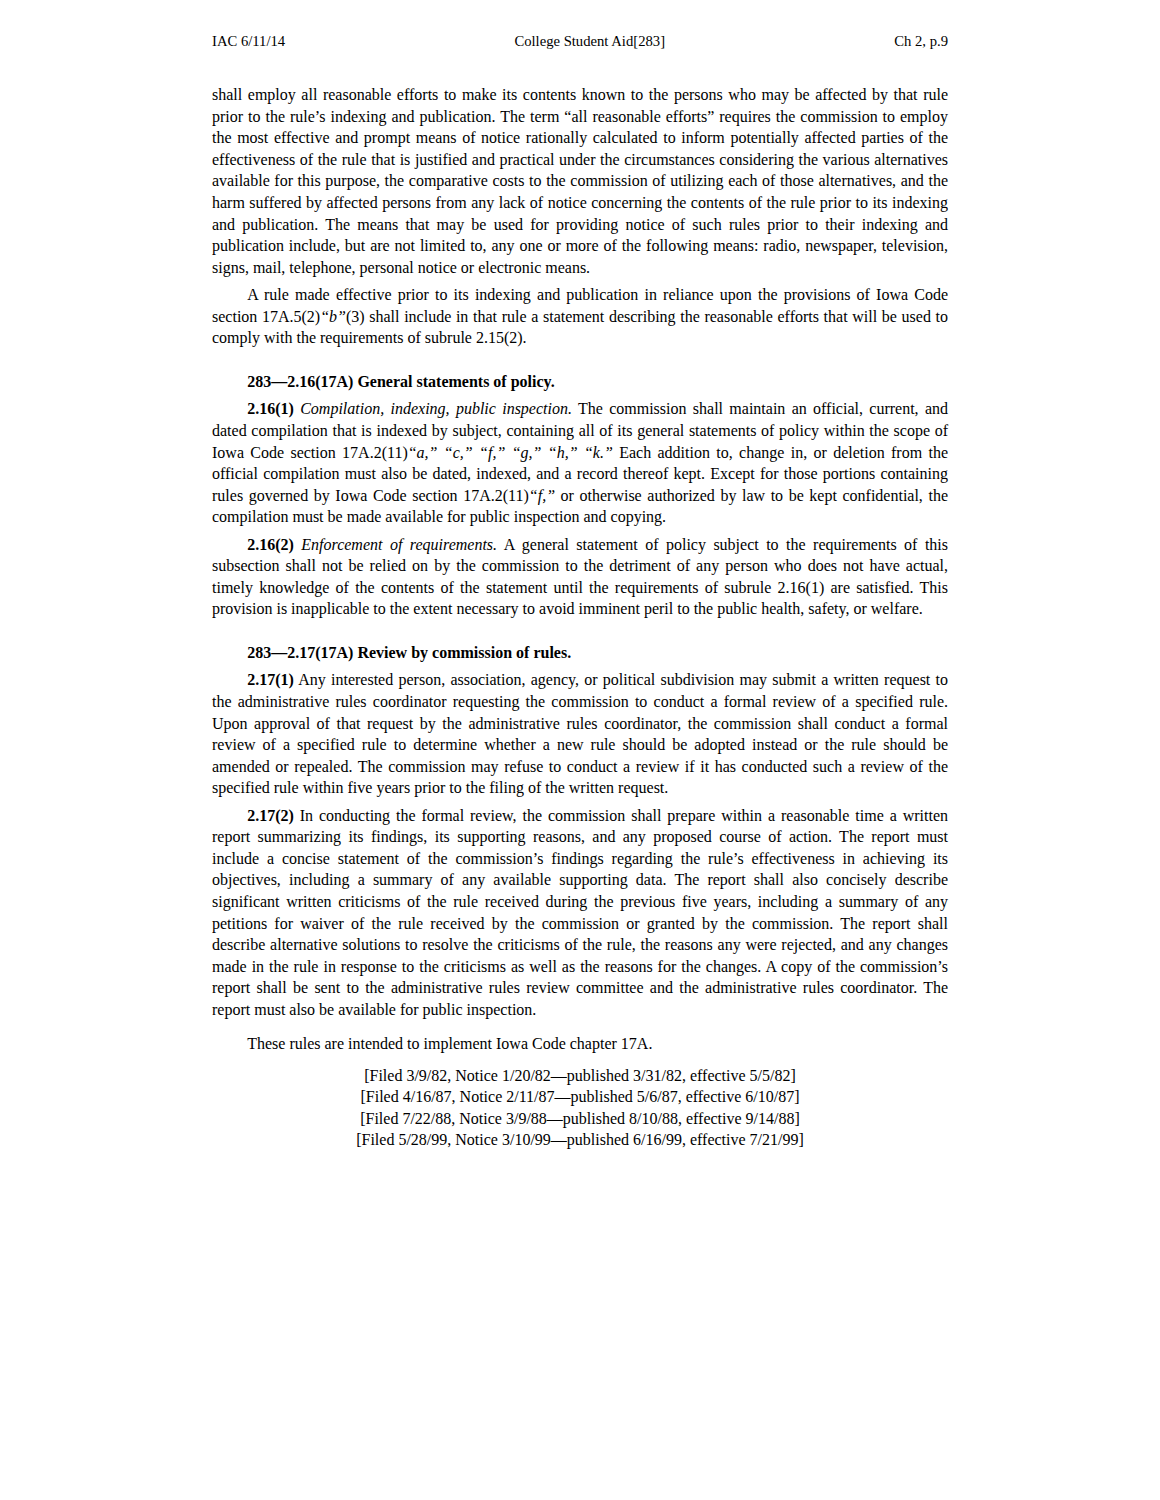IAC 6/11/14 College Student Aid[283] Ch 2, p.9
shall employ all reasonable efforts to make its contents known to the persons who may be affected by that rule prior to the rule’s indexing and publication. The term “all reasonable efforts” requires the commission to employ the most effective and prompt means of notice rationally calculated to inform potentially affected parties of the effectiveness of the rule that is justified and practical under the circumstances considering the various alternatives available for this purpose, the comparative costs to the commission of utilizing each of those alternatives, and the harm suffered by affected persons from any lack of notice concerning the contents of the rule prior to its indexing and publication. The means that may be used for providing notice of such rules prior to their indexing and publication include, but are not limited to, any one or more of the following means: radio, newspaper, television, signs, mail, telephone, personal notice or electronic means.
A rule made effective prior to its indexing and publication in reliance upon the provisions of Iowa Code section 17A.5(2)“b”(3) shall include in that rule a statement describing the reasonable efforts that will be used to comply with the requirements of subrule 2.15(2).
283—2.16(17A) General statements of policy.
2.16(1) Compilation, indexing, public inspection. The commission shall maintain an official, current, and dated compilation that is indexed by subject, containing all of its general statements of policy within the scope of Iowa Code section 17A.2(11)“a,” “c,” “f,” “g,” “h,” “k.” Each addition to, change in, or deletion from the official compilation must also be dated, indexed, and a record thereof kept. Except for those portions containing rules governed by Iowa Code section 17A.2(11)“f,” or otherwise authorized by law to be kept confidential, the compilation must be made available for public inspection and copying.
2.16(2) Enforcement of requirements. A general statement of policy subject to the requirements of this subsection shall not be relied on by the commission to the detriment of any person who does not have actual, timely knowledge of the contents of the statement until the requirements of subrule 2.16(1) are satisfied. This provision is inapplicable to the extent necessary to avoid imminent peril to the public health, safety, or welfare.
283—2.17(17A) Review by commission of rules.
2.17(1) Any interested person, association, agency, or political subdivision may submit a written request to the administrative rules coordinator requesting the commission to conduct a formal review of a specified rule. Upon approval of that request by the administrative rules coordinator, the commission shall conduct a formal review of a specified rule to determine whether a new rule should be adopted instead or the rule should be amended or repealed. The commission may refuse to conduct a review if it has conducted such a review of the specified rule within five years prior to the filing of the written request.
2.17(2) In conducting the formal review, the commission shall prepare within a reasonable time a written report summarizing its findings, its supporting reasons, and any proposed course of action. The report must include a concise statement of the commission’s findings regarding the rule’s effectiveness in achieving its objectives, including a summary of any available supporting data. The report shall also concisely describe significant written criticisms of the rule received during the previous five years, including a summary of any petitions for waiver of the rule received by the commission or granted by the commission. The report shall describe alternative solutions to resolve the criticisms of the rule, the reasons any were rejected, and any changes made in the rule in response to the criticisms as well as the reasons for the changes. A copy of the commission’s report shall be sent to the administrative rules review committee and the administrative rules coordinator. The report must also be available for public inspection.
These rules are intended to implement Iowa Code chapter 17A.
[Filed 3/9/82, Notice 1/20/82—published 3/31/82, effective 5/5/82]
[Filed 4/16/87, Notice 2/11/87—published 5/6/87, effective 6/10/87]
[Filed 7/22/88, Notice 3/9/88—published 8/10/88, effective 9/14/88]
[Filed 5/28/99, Notice 3/10/99—published 6/16/99, effective 7/21/99]